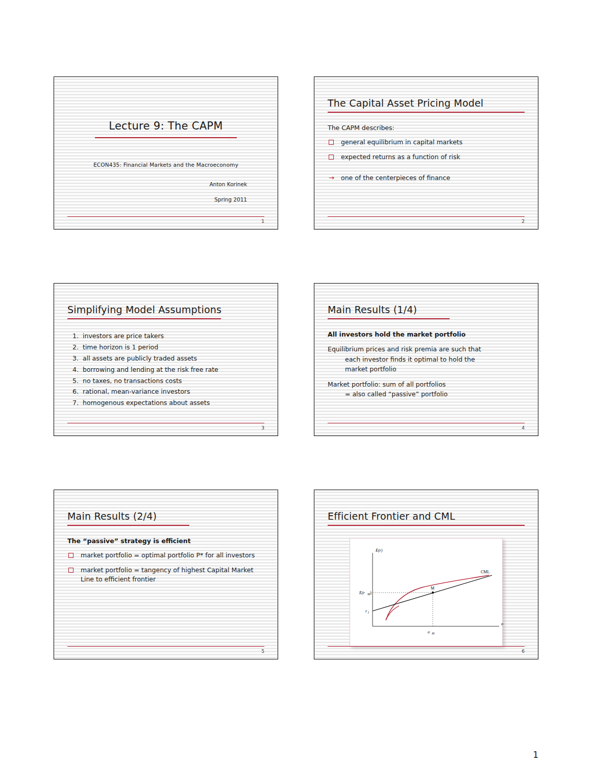Lecture 9: The CAPM
ECON435: Financial Markets and the Macroeconomy
Anton Korinek
Spring 2011
1
The Capital Asset Pricing Model
The CAPM describes:
general equilibrium in capital markets
expected returns as a function of risk
one of the centerpieces of finance
2
Simplifying Model Assumptions
investors are price takers
time horizon is 1 period
all assets are publicly traded assets
borrowing and lending at the risk free rate
no taxes, no transactions costs
rational, mean-variance investors
homogenous expectations about assets
3
Main Results (1/4)
All investors hold the market portfolio
Equilibrium prices and risk premia are such that each investor finds it optimal to hold the market portfolio
Market portfolio: sum of all portfolios = also called “passive” portfolio
4
Main Results (2/4)
The “passive” strategy is efficient
market portfolio = optimal portfolio P* for all investors
market portfolio = tangency of highest Capital Market Line to efficient frontier
5
Efficient Frontier and CML
E(r) σ CML M E(r M ) r f σ M
6
1